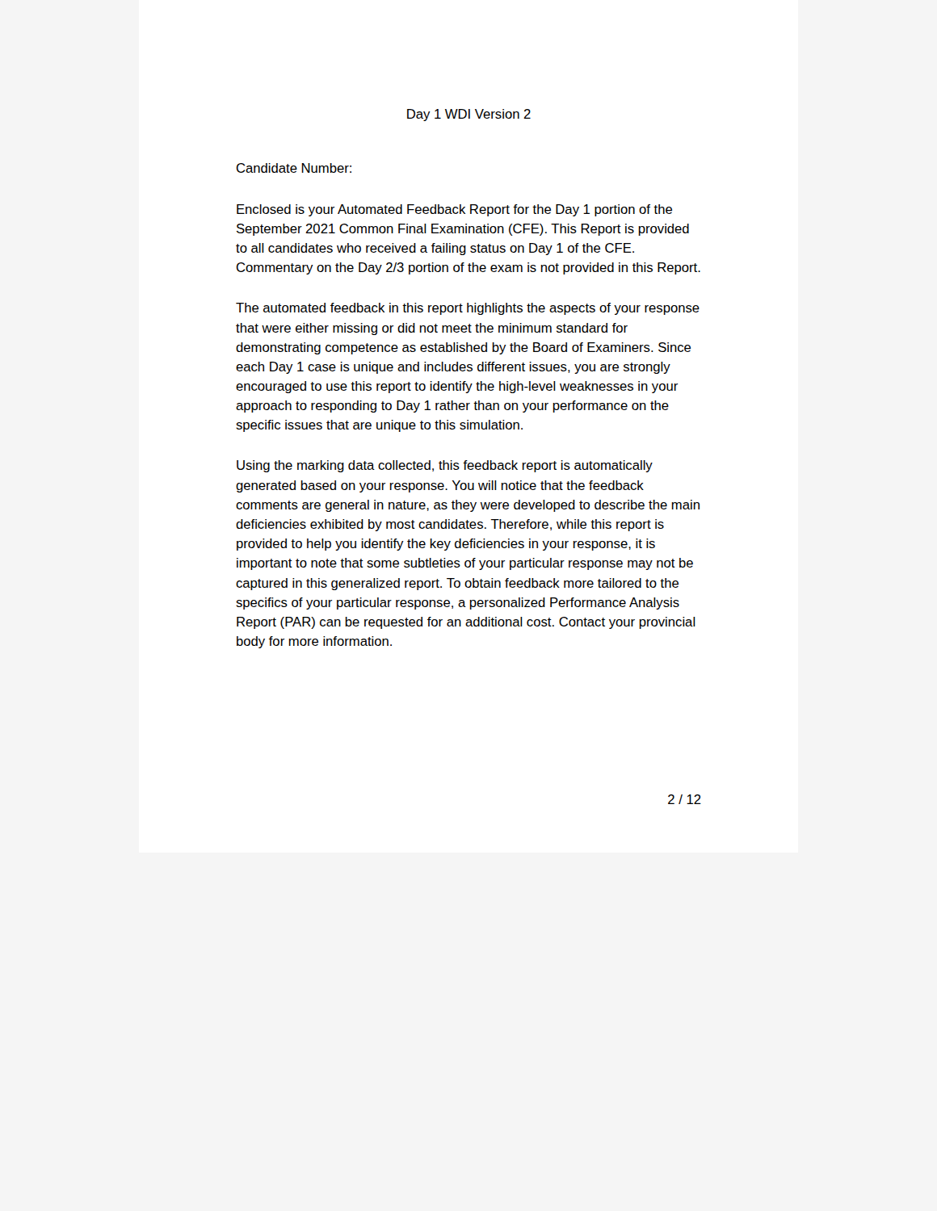Day 1 WDI Version 2
Candidate Number:
Enclosed is your Automated Feedback Report for the Day 1 portion of the September 2021 Common Final Examination (CFE). This Report is provided to all candidates who received a failing status on Day 1 of the CFE. Commentary on the Day 2/3 portion of the exam is not provided in this Report.
The automated feedback in this report highlights the aspects of your response that were either missing or did not meet the minimum standard for demonstrating competence as established by the Board of Examiners. Since each Day 1 case is unique and includes different issues, you are strongly encouraged to use this report to identify the high-level weaknesses in your approach to responding to Day 1 rather than on your performance on the specific issues that are unique to this simulation.
Using the marking data collected, this feedback report is automatically generated based on your response. You will notice that the feedback comments are general in nature, as they were developed to describe the main deficiencies exhibited by most candidates. Therefore, while this report is provided to help you identify the key deficiencies in your response, it is important to note that some subtleties of your particular response may not be captured in this generalized report. To obtain feedback more tailored to the specifics of your particular response, a personalized Performance Analysis Report (PAR) can be requested for an additional cost. Contact your provincial body for more information.
2 / 12